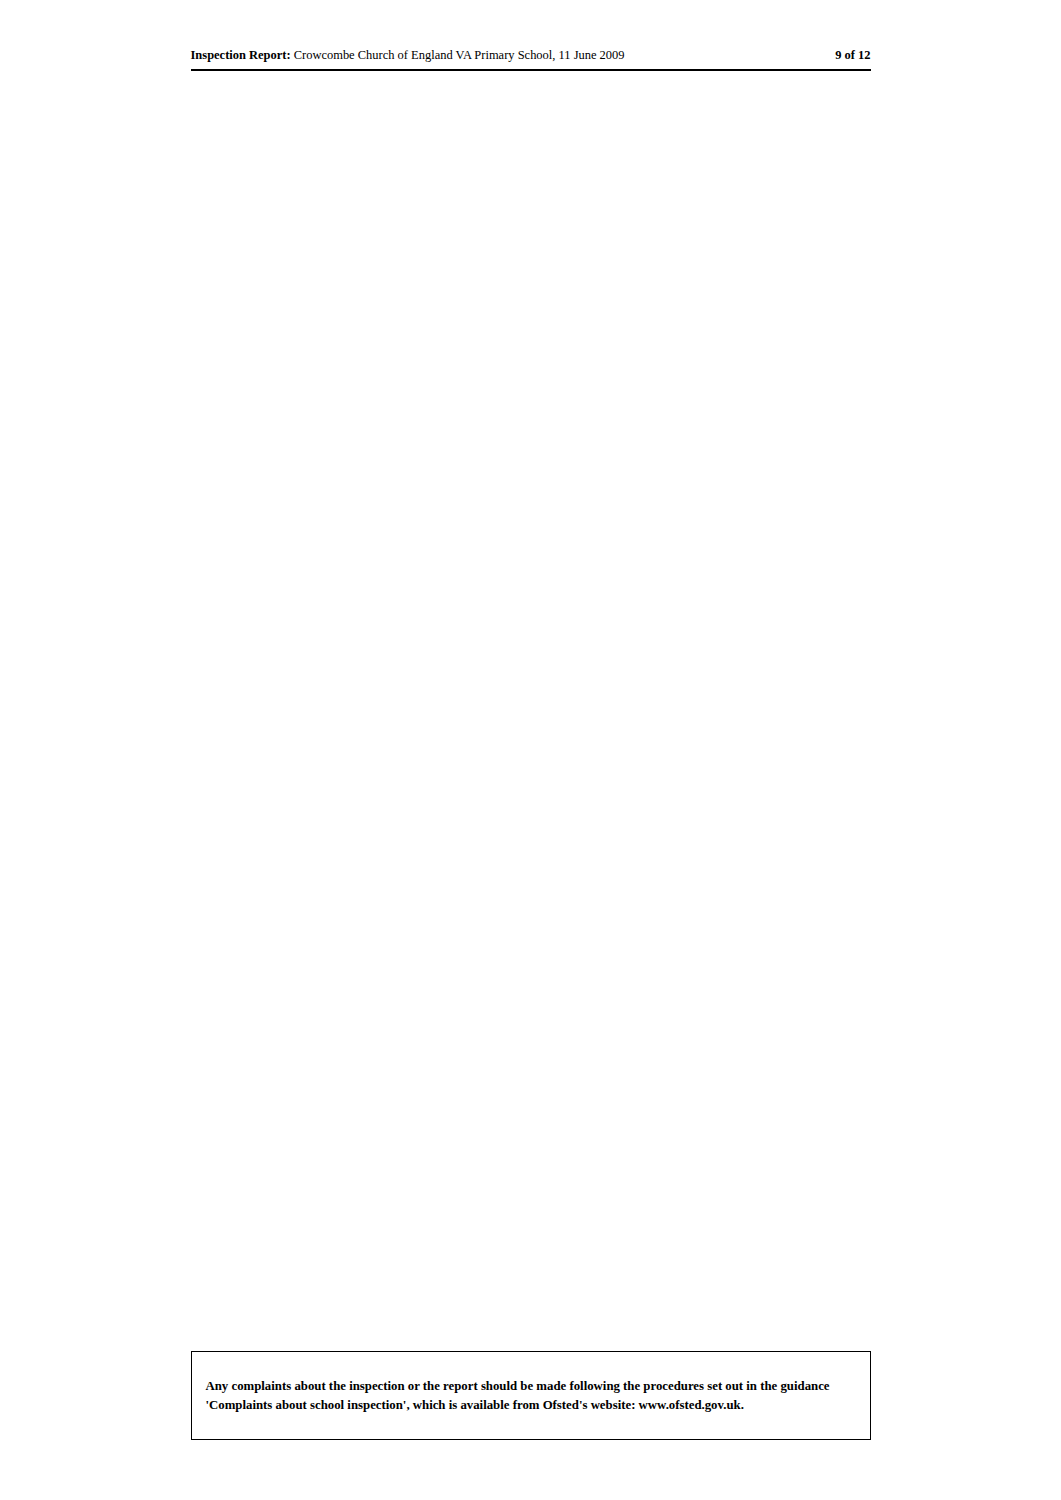Inspection Report: Crowcombe Church of England VA Primary School, 11 June 2009
9 of 12
Any complaints about the inspection or the report should be made following the procedures set out in the guidance 'Complaints about school inspection', which is available from Ofsted's website: www.ofsted.gov.uk.